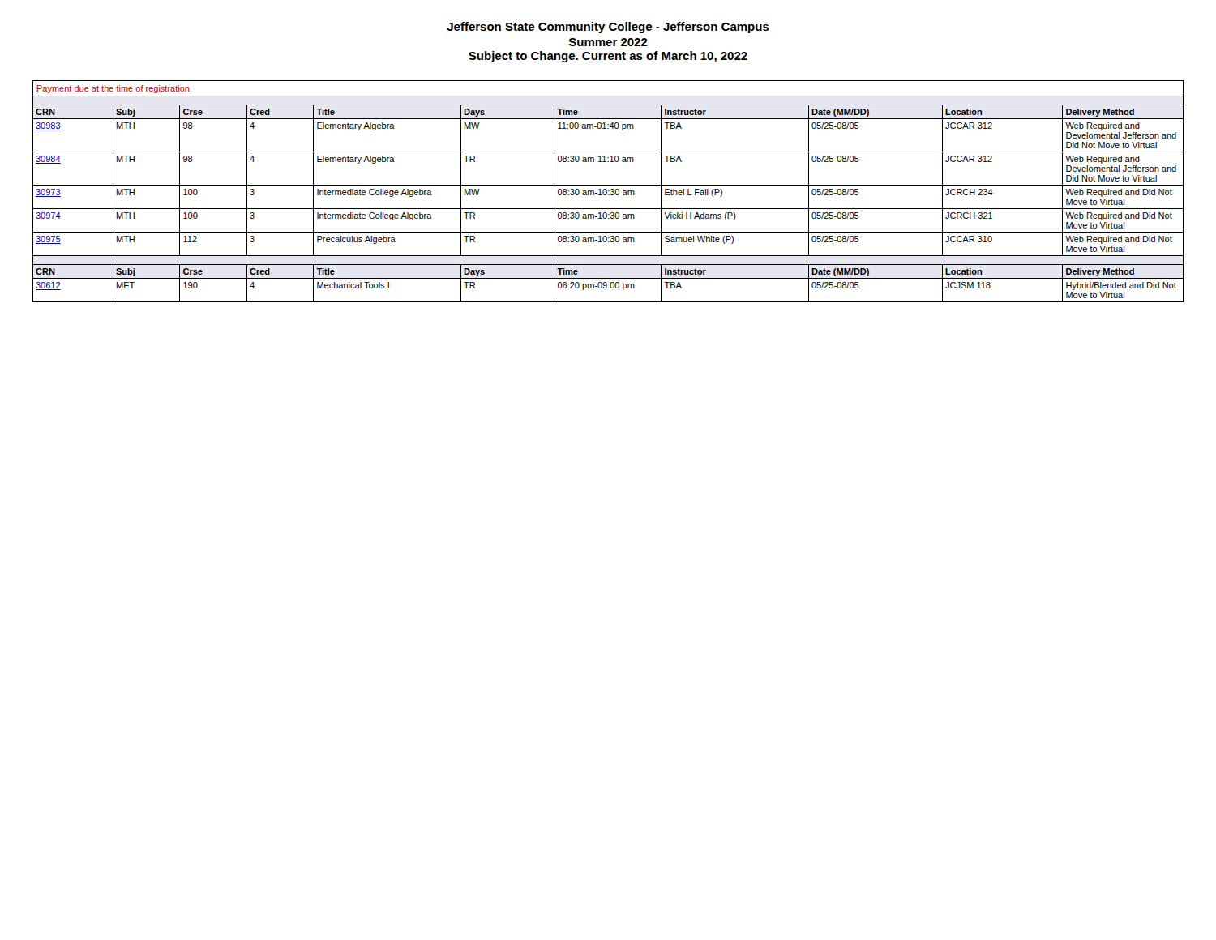Jefferson State Community College - Jefferson Campus
Summer 2022
Subject to Change. Current as of March 10, 2022
| Payment due at the time of registration |
| CRN | Subj | Crse | Cred | Title | Days | Time | Instructor | Date (MM/DD) | Location | Delivery Method |
| 30983 | MTH | 98 | 4 | Elementary Algebra | MW | 11:00 am-01:40 pm | TBA | 05/25-08/05 | JCCAR 312 | Web Required and Develomental Jefferson and Did Not Move to Virtual |
| 30984 | MTH | 98 | 4 | Elementary Algebra | TR | 08:30 am-11:10 am | TBA | 05/25-08/05 | JCCAR 312 | Web Required and Develomental Jefferson and Did Not Move to Virtual |
| 30973 | MTH | 100 | 3 | Intermediate College Algebra | MW | 08:30 am-10:30 am | Ethel L Fall (P) | 05/25-08/05 | JCRCH 234 | Web Required and Did Not Move to Virtual |
| 30974 | MTH | 100 | 3 | Intermediate College Algebra | TR | 08:30 am-10:30 am | Vicki H Adams (P) | 05/25-08/05 | JCRCH 321 | Web Required and Did Not Move to Virtual |
| 30975 | MTH | 112 | 3 | Precalculus Algebra | TR | 08:30 am-10:30 am | Samuel White (P) | 05/25-08/05 | JCCAR 310 | Web Required and Did Not Move to Virtual |
| CRN | Subj | Crse | Cred | Title | Days | Time | Instructor | Date (MM/DD) | Location | Delivery Method |
| 30612 | MET | 190 | 4 | Mechanical Tools I | TR | 06:20 pm-09:00 pm | TBA | 05/25-08/05 | JCJSM 118 | Hybrid/Blended and Did Not Move to Virtual |